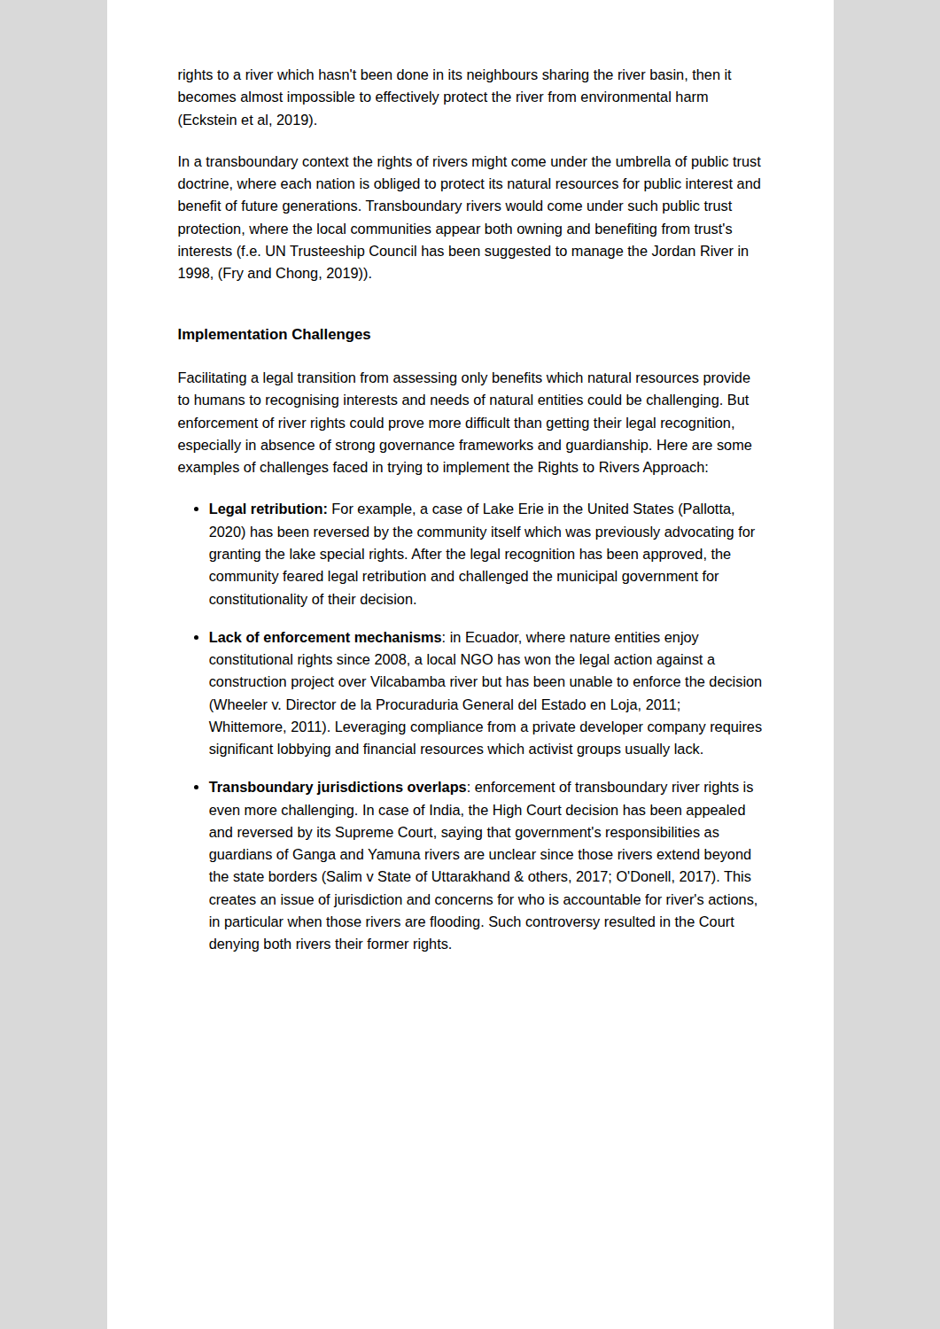rights to a river which hasn't been done in its neighbours sharing the river basin, then it becomes almost impossible to effectively protect the river from environmental harm (Eckstein et al, 2019).
In a transboundary context the rights of rivers might come under the umbrella of public trust doctrine, where each nation is obliged to protect its natural resources for public interest and benefit of future generations. Transboundary rivers would come under such public trust protection, where the local communities appear both owning and benefiting from trust's interests (f.e. UN Trusteeship Council has been suggested to manage the Jordan River in 1998, (Fry and Chong, 2019)).
Implementation Challenges
Facilitating a legal transition from assessing only benefits which natural resources provide to humans to recognising interests and needs of natural entities could be challenging. But enforcement of river rights could prove more difficult than getting their legal recognition, especially in absence of strong governance frameworks and guardianship. Here are some examples of challenges faced in trying to implement the Rights to Rivers Approach:
Legal retribution: For example, a case of Lake Erie in the United States (Pallotta, 2020) has been reversed by the community itself which was previously advocating for granting the lake special rights. After the legal recognition has been approved, the community feared legal retribution and challenged the municipal government for constitutionality of their decision.
Lack of enforcement mechanisms: in Ecuador, where nature entities enjoy constitutional rights since 2008, a local NGO has won the legal action against a construction project over Vilcabamba river but has been unable to enforce the decision (Wheeler v. Director de la Procuraduria General del Estado en Loja, 2011; Whittemore, 2011). Leveraging compliance from a private developer company requires significant lobbying and financial resources which activist groups usually lack.
Transboundary jurisdictions overlaps: enforcement of transboundary river rights is even more challenging. In case of India, the High Court decision has been appealed and reversed by its Supreme Court, saying that government's responsibilities as guardians of Ganga and Yamuna rivers are unclear since those rivers extend beyond the state borders (Salim v State of Uttarakhand & others, 2017; O'Donell, 2017). This creates an issue of jurisdiction and concerns for who is accountable for river's actions, in particular when those rivers are flooding. Such controversy resulted in the Court denying both rivers their former rights.